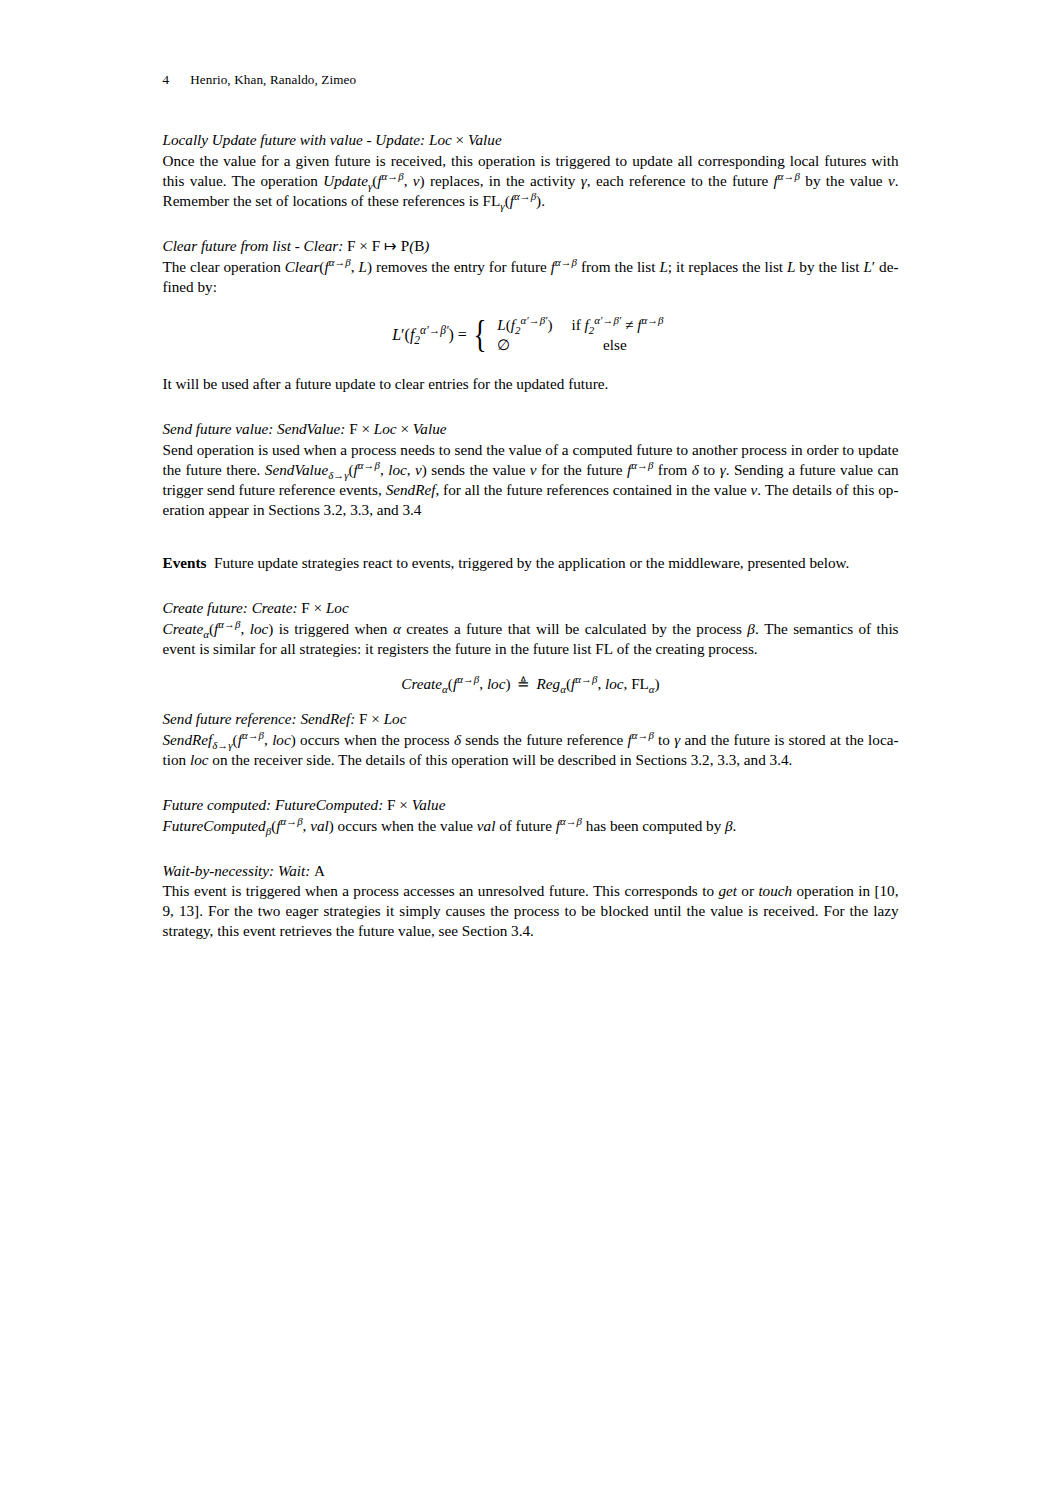4 Henrio, Khan, Ranaldo, Zimeo
Locally Update future with value - Update: Loc × Value
Once the value for a given future is received, this operation is triggered to update all corresponding local futures with this value. The operation Updateγ(fα→β, v) replaces, in the activity γ, each reference to the future fα→β by the value v. Remember the set of locations of these references is FLγ(fα→β).
Clear future from list - Clear: F × F ↦ P(B)
The clear operation Clear(fα→β, L) removes the entry for future fα→β from the list L; it replaces the list L by the list L′ defined by:
L′(f2α′→β′)={
| L ( f 2 α′ → β′ ) | if f 2 α′ → β′ ≠ f α → β |
| ∅ | else |
It will be used after a future update to clear entries for the updated future.
Send future value: SendValue: F × Loc × Value
Send operation is used when a process needs to send the value of a computed future to another process in order to update the future there. SendValueδ→γ(fα→β, loc, v) sends the value v for the future fα→β from δ to γ. Sending a future value can trigger send future reference events, SendRef, for all the future references contained in the value v. The details of this operation appear in Sections 3.2, 3.3, and 3.4
Events Future update strategies react to events, triggered by the application or the middleware, presented below.
Create future: Create: F × Loc
Createα(fα→β, loc) is triggered when α creates a future that will be calculated by the process β. The semantics of this event is similar for all strategies: it registers the future in the future list FL of the creating process.
Createα(fα→β, loc) ≜ Regα(fα→β, loc, FLα)
Send future reference: SendRef: F × Loc
SendRefδ→γ(fα→β, loc) occurs when the process δ sends the future reference fα→β to γ and the future is stored at the location loc on the receiver side. The details of this operation will be described in Sections 3.2, 3.3, and 3.4.
Future computed: FutureComputed: F × Value
FutureComputedβ(fα→β, val) occurs when the value val of future fα→β has been computed by β.
Wait-by-necessity: Wait: A
This event is triggered when a process accesses an unresolved future. This corresponds to get or touch operation in [10, 9, 13]. For the two eager strategies it simply causes the process to be blocked until the value is received. For the lazy strategy, this event retrieves the future value, see Section 3.4.